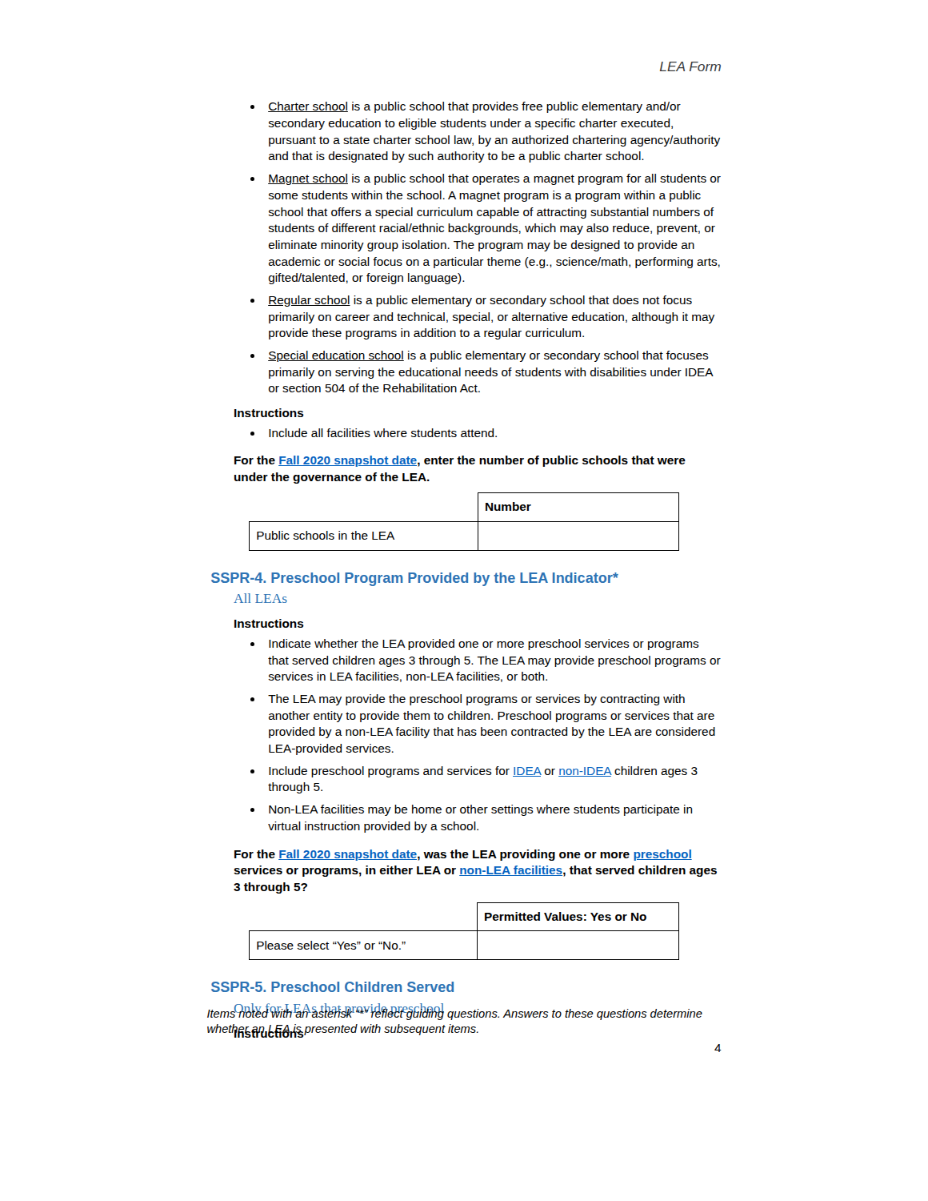LEA Form
Charter school is a public school that provides free public elementary and/or secondary education to eligible students under a specific charter executed, pursuant to a state charter school law, by an authorized chartering agency/authority and that is designated by such authority to be a public charter school.
Magnet school is a public school that operates a magnet program for all students or some students within the school. A magnet program is a program within a public school that offers a special curriculum capable of attracting substantial numbers of students of different racial/ethnic backgrounds, which may also reduce, prevent, or eliminate minority group isolation. The program may be designed to provide an academic or social focus on a particular theme (e.g., science/math, performing arts, gifted/talented, or foreign language).
Regular school is a public elementary or secondary school that does not focus primarily on career and technical, special, or alternative education, although it may provide these programs in addition to a regular curriculum.
Special education school is a public elementary or secondary school that focuses primarily on serving the educational needs of students with disabilities under IDEA or section 504 of the Rehabilitation Act.
Instructions
Include all facilities where students attend.
For the Fall 2020 snapshot date, enter the number of public schools that were under the governance of the LEA.
| | Number |
| Public schools in the LEA | |
SSPR-4. Preschool Program Provided by the LEA Indicator*
All LEAs
Instructions
Indicate whether the LEA provided one or more preschool services or programs that served children ages 3 through 5. The LEA may provide preschool programs or services in LEA facilities, non-LEA facilities, or both.
The LEA may provide the preschool programs or services by contracting with another entity to provide them to children. Preschool programs or services that are provided by a non-LEA facility that has been contracted by the LEA are considered LEA-provided services.
Include preschool programs and services for IDEA or non-IDEA children ages 3 through 5.
Non-LEA facilities may be home or other settings where students participate in virtual instruction provided by a school.
For the Fall 2020 snapshot date, was the LEA providing one or more preschool services or programs, in either LEA or non-LEA facilities, that served children ages 3 through 5?
| | Permitted Values: Yes or No |
| Please select “Yes” or “No.” | |
SSPR-5. Preschool Children Served
Only for LEAs that provide preschool
Instructions
Items noted with an asterisk “*” reflect guiding questions. Answers to these questions determine whether an LEA is presented with subsequent items.
4